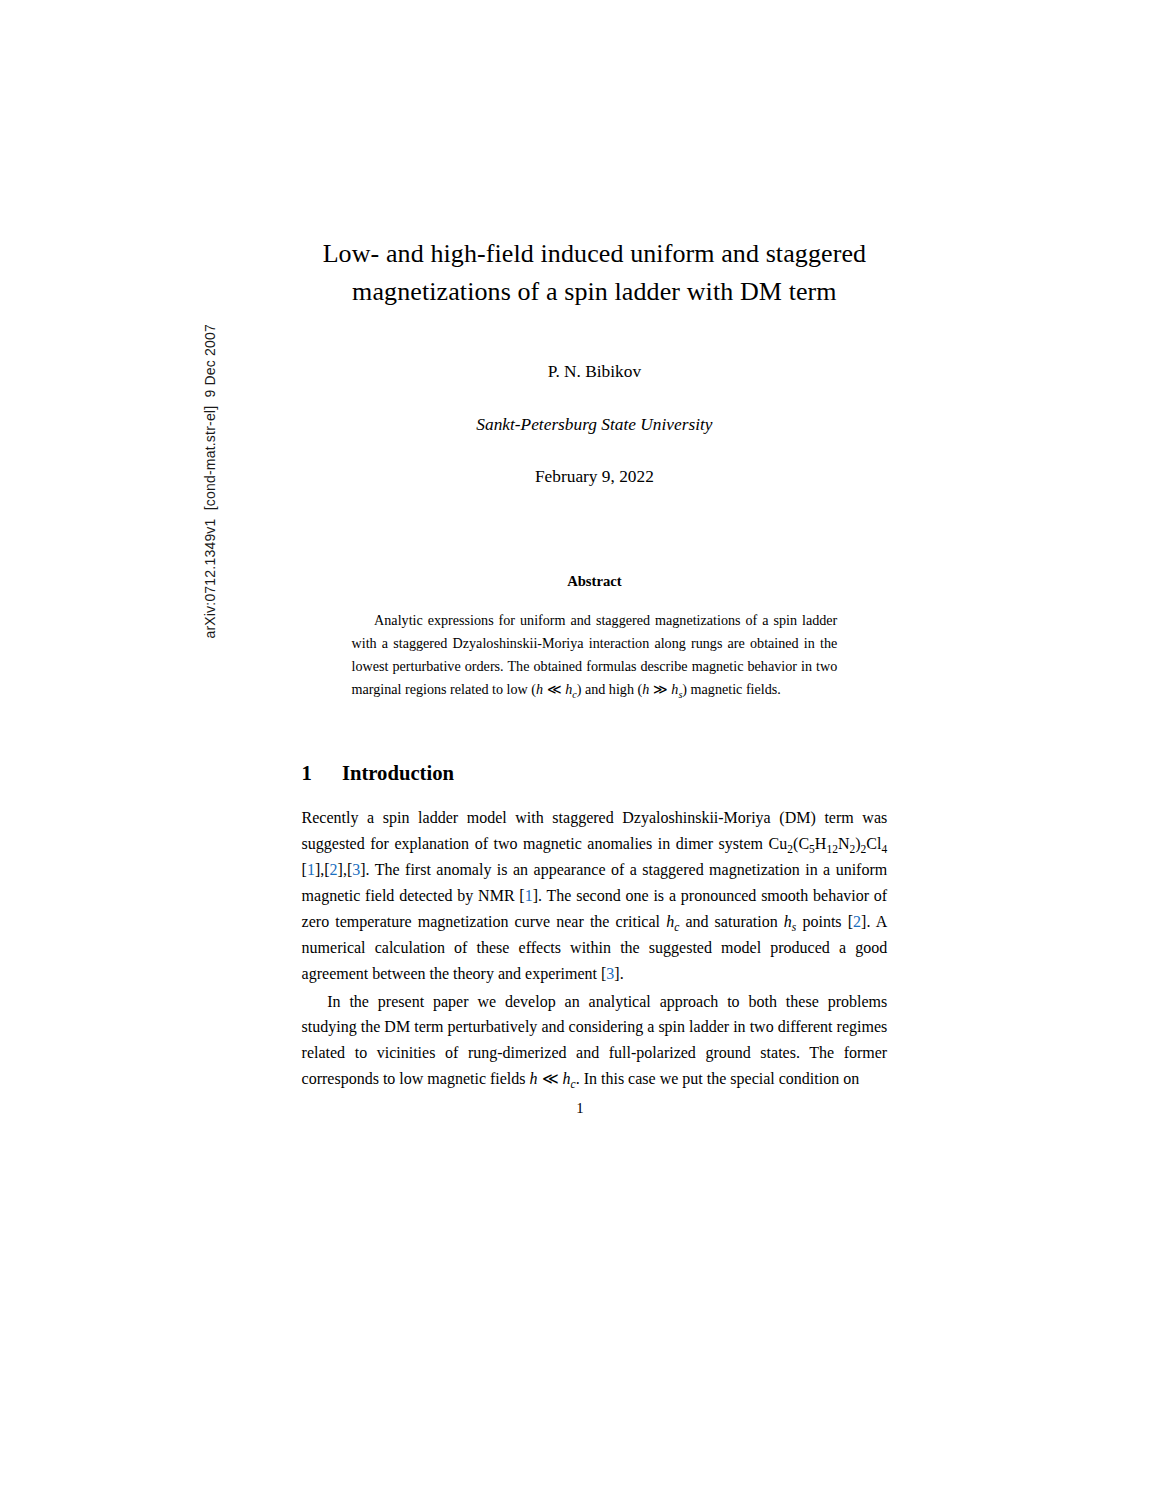arXiv:0712.1349v1 [cond-mat.str-el] 9 Dec 2007
Low- and high-field induced uniform and staggered
magnetizations of a spin ladder with DM term
P. N. Bibikov
Sankt-Petersburg State University
February 9, 2022
Abstract
Analytic expressions for uniform and staggered magnetizations of a spin ladder with a staggered Dzyaloshinskii-Moriya interaction along rungs are obtained in the lowest perturbative orders. The obtained formulas describe magnetic behavior in two marginal regions related to low (h ≪ hc) and high (h ≫ hs) magnetic fields.
1 Introduction
Recently a spin ladder model with staggered Dzyaloshinskii-Moriya (DM) term was suggested for explanation of two magnetic anomalies in dimer system Cu2(C5H12N2)2Cl4 [1],[2],[3]. The first anomaly is an appearance of a staggered magnetization in a uniform magnetic field detected by NMR [1]. The second one is a pronounced smooth behavior of zero temperature magnetization curve near the critical hc and saturation hs points [2]. A numerical calculation of these effects within the suggested model produced a good agreement between the theory and experiment [3].
In the present paper we develop an analytical approach to both these problems studying the DM term perturbatively and considering a spin ladder in two different regimes related to vicinities of rung-dimerized and full-polarized ground states. The former corresponds to low magnetic fields h ≪ hc. In this case we put the special condition on
1